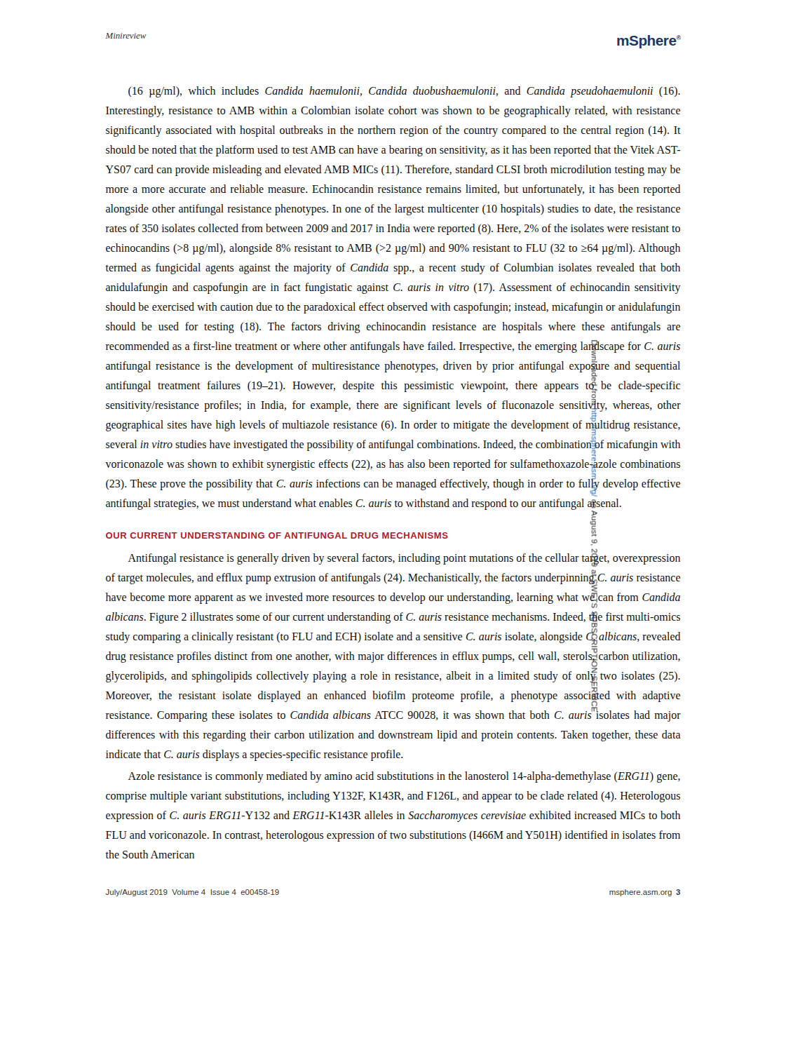Downloaded from http://msphere.asm.org/ on August 9, 2019 at SWETS SUBSCRIPTION SERVICE
Minireview
mSphere®
(16 µg/ml), which includes Candida haemulonii, Candida duobushaemulonii, and Candida pseudohaemulonii (16). Interestingly, resistance to AMB within a Colombian isolate cohort was shown to be geographically related, with resistance significantly associated with hospital outbreaks in the northern region of the country compared to the central region (14). It should be noted that the platform used to test AMB can have a bearing on sensitivity, as it has been reported that the Vitek AST-YS07 card can provide misleading and elevated AMB MICs (11). Therefore, standard CLSI broth microdilution testing may be more a more accurate and reliable measure. Echinocandin resistance remains limited, but unfortunately, it has been reported alongside other antifungal resistance phenotypes. In one of the largest multicenter (10 hospitals) studies to date, the resistance rates of 350 isolates collected from between 2009 and 2017 in India were reported (8). Here, 2% of the isolates were resistant to echinocandins (>8 µg/ml), alongside 8% resistant to AMB (>2 µg/ml) and 90% resistant to FLU (32 to ≥64 µg/ml). Although termed as fungicidal agents against the majority of Candida spp., a recent study of Columbian isolates revealed that both anidulafungin and caspofungin are in fact fungistatic against C. auris in vitro (17). Assessment of echinocandin sensitivity should be exercised with caution due to the paradoxical effect observed with caspofungin; instead, micafungin or anidulafungin should be used for testing (18). The factors driving echinocandin resistance are hospitals where these antifungals are recommended as a first-line treatment or where other antifungals have failed. Irrespective, the emerging landscape for C. auris antifungal resistance is the development of multiresistance phenotypes, driven by prior antifungal exposure and sequential antifungal treatment failures (19–21). However, despite this pessimistic viewpoint, there appears to be clade-specific sensitivity/resistance profiles; in India, for example, there are significant levels of fluconazole sensitivity, whereas, other geographical sites have high levels of multiazole resistance (6). In order to mitigate the development of multidrug resistance, several in vitro studies have investigated the possibility of antifungal combinations. Indeed, the combination of micafungin with voriconazole was shown to exhibit synergistic effects (22), as has also been reported for sulfamethoxazole-azole combinations (23). These prove the possibility that C. auris infections can be managed effectively, though in order to fully develop effective antifungal strategies, we must understand what enables C. auris to withstand and respond to our antifungal arsenal.
Our current understanding of antifungal drug mechanisms
Antifungal resistance is generally driven by several factors, including point mutations of the cellular target, overexpression of target molecules, and efflux pump extrusion of antifungals (24). Mechanistically, the factors underpinning C. auris resistance have become more apparent as we invested more resources to develop our understanding, learning what we can from Candida albicans. Figure 2 illustrates some of our current understanding of C. auris resistance mechanisms. Indeed, the first multi-omics study comparing a clinically resistant (to FLU and ECH) isolate and a sensitive C. auris isolate, alongside C. albicans, revealed drug resistance profiles distinct from one another, with major differences in efflux pumps, cell wall, sterols, carbon utilization, glycerolipids, and sphingolipids collectively playing a role in resistance, albeit in a limited study of only two isolates (25). Moreover, the resistant isolate displayed an enhanced biofilm proteome profile, a phenotype associated with adaptive resistance. Comparing these isolates to Candida albicans ATCC 90028, it was shown that both C. auris isolates had major differences with this regarding their carbon utilization and downstream lipid and protein contents. Taken together, these data indicate that C. auris displays a species-specific resistance profile.
Azole resistance is commonly mediated by amino acid substitutions in the lanosterol 14-alpha-demethylase (ERG11) gene, comprise multiple variant substitutions, including Y132F, K143R, and F126L, and appear to be clade related (4). Heterologous expression of C. auris ERG11-Y132 and ERG11-K143R alleles in Saccharomyces cerevisiae exhibited increased MICs to both FLU and voriconazole. In contrast, heterologous expression of two substitutions (I466M and Y501H) identified in isolates from the South American
July/August 2019 Volume 4 Issue 4 e00458-19
msphere.asm.org 3